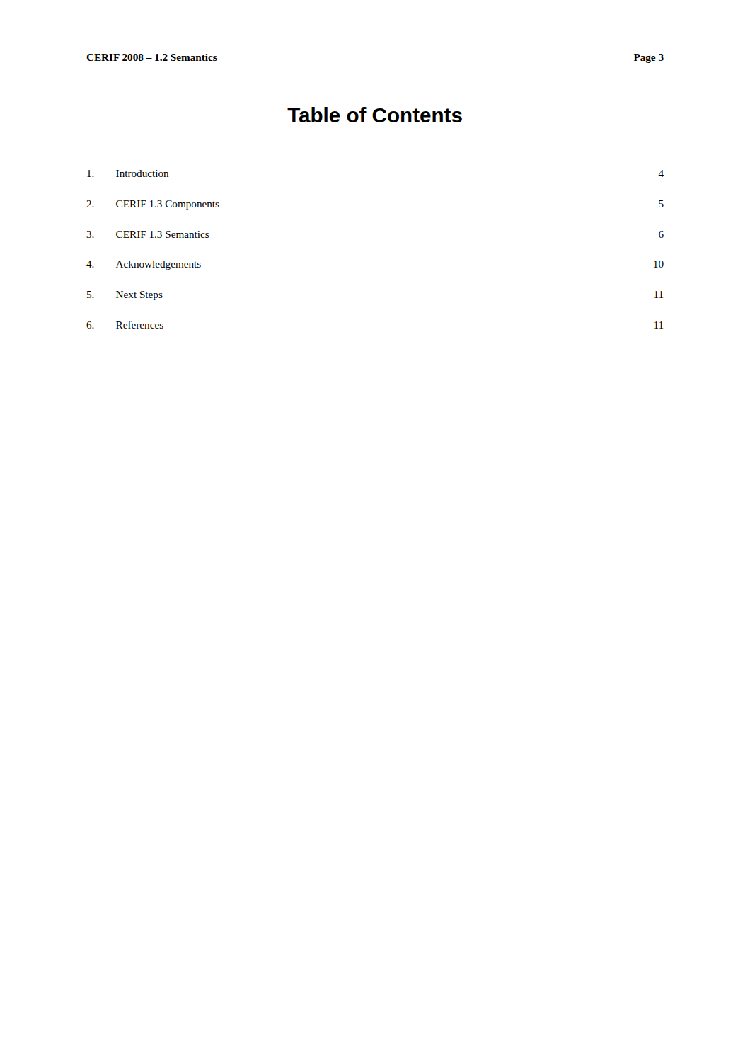CERIF 2008 – 1.2 Semantics Page 3
Table of Contents
1. Introduction 4
2. CERIF 1.3 Components 5
3. CERIF 1.3 Semantics 6
4. Acknowledgements 10
5. Next Steps 11
6. References 11